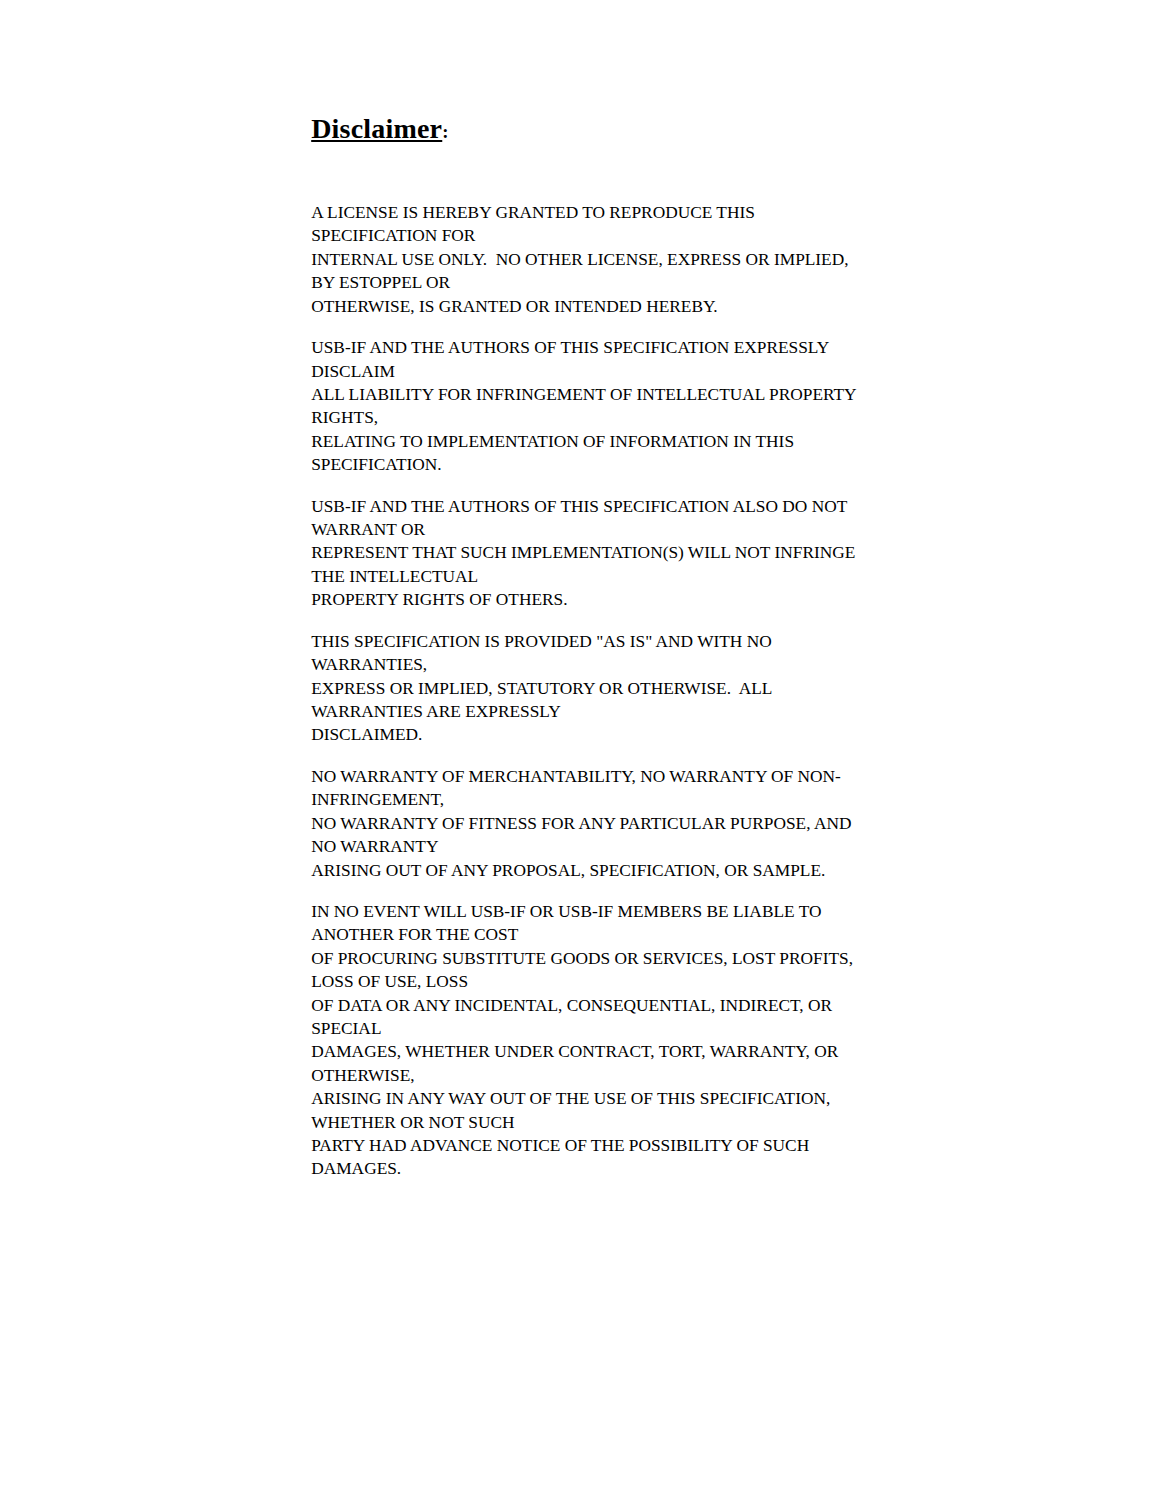Disclaimer:
A LICENSE IS HEREBY GRANTED TO REPRODUCE THIS SPECIFICATION FOR
INTERNAL USE ONLY. NO OTHER LICENSE, EXPRESS OR IMPLIED, BY ESTOPPEL OR
OTHERWISE, IS GRANTED OR INTENDED HEREBY.
USB-IF AND THE AUTHORS OF THIS SPECIFICATION EXPRESSLY DISCLAIM
ALL LIABILITY FOR INFRINGEMENT OF INTELLECTUAL PROPERTY RIGHTS,
RELATING TO IMPLEMENTATION OF INFORMATION IN THIS SPECIFICATION.
USB-IF AND THE AUTHORS OF THIS SPECIFICATION ALSO DO NOT WARRANT OR
REPRESENT THAT SUCH IMPLEMENTATION(S) WILL NOT INFRINGE THE INTELLECTUAL
PROPERTY RIGHTS OF OTHERS.
THIS SPECIFICATION IS PROVIDED "AS IS" AND WITH NO WARRANTIES,
EXPRESS OR IMPLIED, STATUTORY OR OTHERWISE. ALL WARRANTIES ARE EXPRESSLY
DISCLAIMED.
NO WARRANTY OF MERCHANTABILITY, NO WARRANTY OF NON-INFRINGEMENT,
NO WARRANTY OF FITNESS FOR ANY PARTICULAR PURPOSE, AND NO WARRANTY
ARISING OUT OF ANY PROPOSAL, SPECIFICATION, OR SAMPLE.
IN NO EVENT WILL USB-IF OR USB-IF MEMBERS BE LIABLE TO ANOTHER FOR THE COST
OF PROCURING SUBSTITUTE GOODS OR SERVICES, LOST PROFITS, LOSS OF USE, LOSS
OF DATA OR ANY INCIDENTAL, CONSEQUENTIAL, INDIRECT, OR SPECIAL
DAMAGES, WHETHER UNDER CONTRACT, TORT, WARRANTY, OR OTHERWISE,
ARISING IN ANY WAY OUT OF THE USE OF THIS SPECIFICATION, WHETHER OR NOT SUCH
PARTY HAD ADVANCE NOTICE OF THE POSSIBILITY OF SUCH DAMAGES.